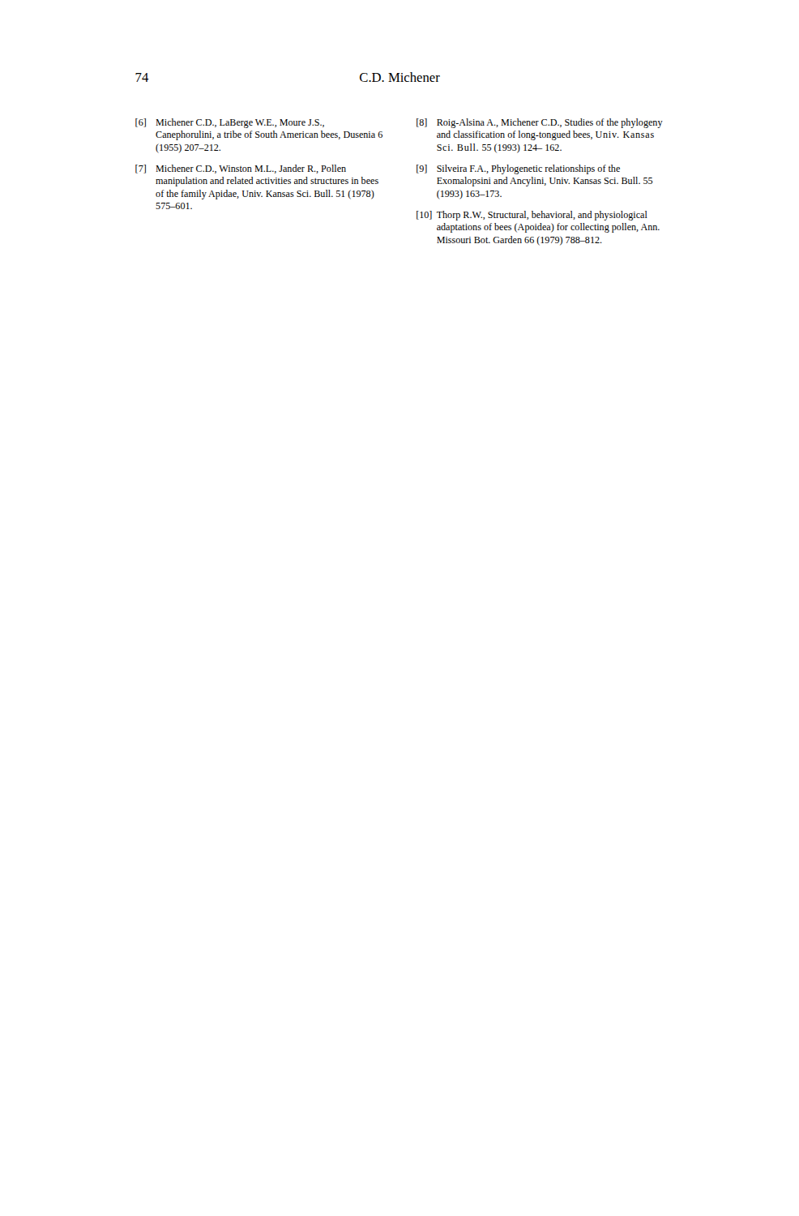74
C.D. Michener
[6]
Michener C.D., LaBerge W.E., Moure J.S., Canephorulini, a tribe of South American bees, Dusenia 6 (1955) 207–212.
[7]
Michener C.D., Winston M.L., Jander R., Pollen manipulation and related activities and structures in bees of the family Apidae, Univ. Kansas Sci. Bull. 51 (1978) 575–601.
[8]
Roig-Alsina A., Michener C.D., Studies of the phylogeny and classification of long-tongued bees, Univ. Kansas Sci. Bull. 55 (1993) 124– 162.
[9]
Silveira F.A., Phylogenetic relationships of the Exomalopsini and Ancylini, Univ. Kansas Sci. Bull. 55 (1993) 163–173.
[10]
Thorp R.W., Structural, behavioral, and physiological adaptations of bees (Apoidea) for collecting pollen, Ann. Missouri Bot. Garden 66 (1979) 788–812.